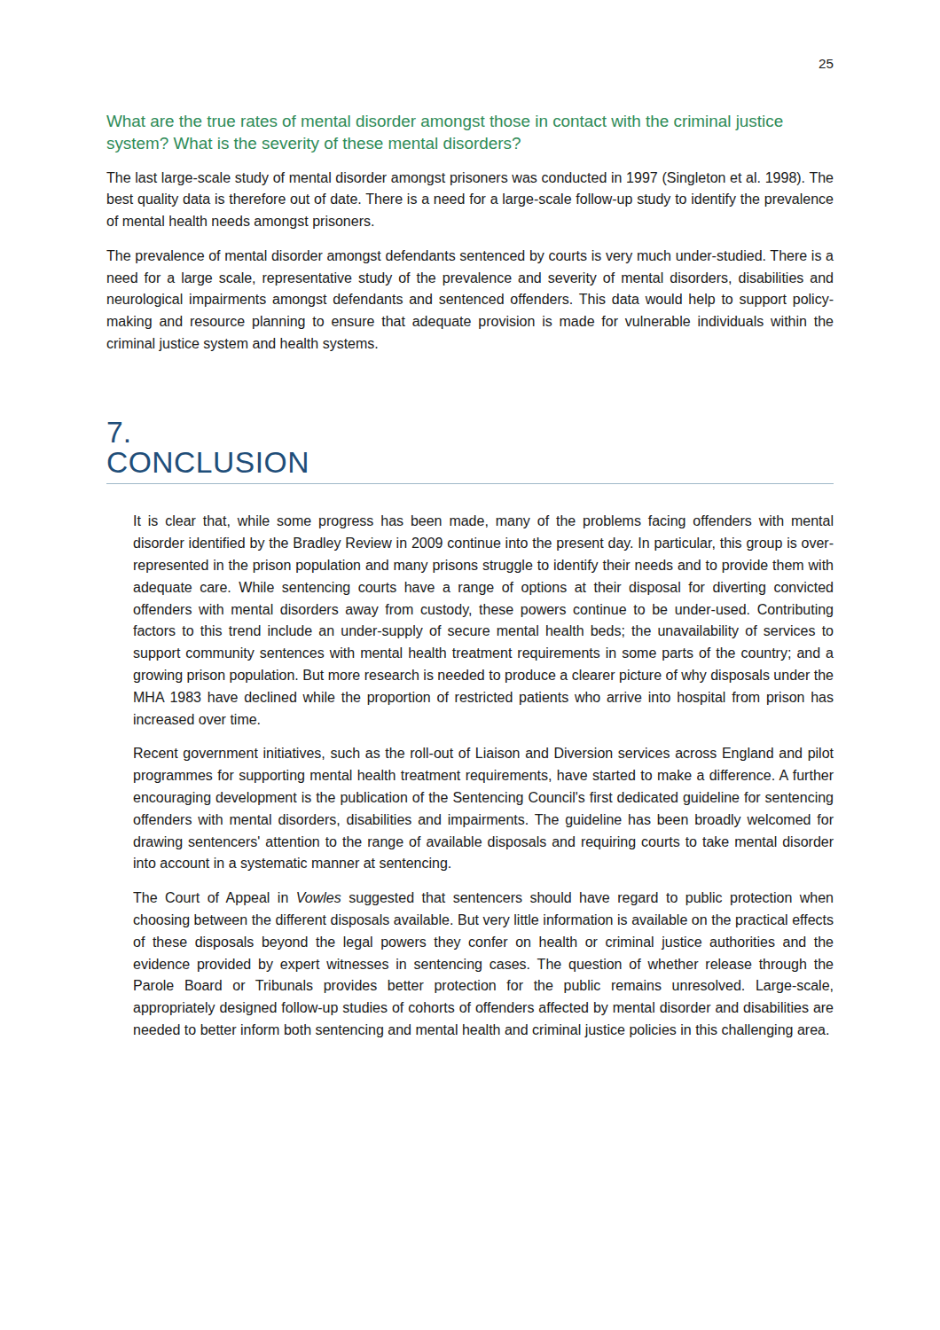25
What are the true rates of mental disorder amongst those in contact with the criminal justice system? What is the severity of these mental disorders?
The last large-scale study of mental disorder amongst prisoners was conducted in 1997 (Singleton et al. 1998). The best quality data is therefore out of date. There is a need for a large-scale follow-up study to identify the prevalence of mental health needs amongst prisoners.
The prevalence of mental disorder amongst defendants sentenced by courts is very much under-studied. There is a need for a large scale, representative study of the prevalence and severity of mental disorders, disabilities and neurological impairments amongst defendants and sentenced offenders. This data would help to support policy-making and resource planning to ensure that adequate provision is made for vulnerable individuals within the criminal justice system and health systems.
7. CONCLUSION
It is clear that, while some progress has been made, many of the problems facing offenders with mental disorder identified by the Bradley Review in 2009 continue into the present day. In particular, this group is over-represented in the prison population and many prisons struggle to identify their needs and to provide them with adequate care. While sentencing courts have a range of options at their disposal for diverting convicted offenders with mental disorders away from custody, these powers continue to be under-used. Contributing factors to this trend include an under-supply of secure mental health beds; the unavailability of services to support community sentences with mental health treatment requirements in some parts of the country; and a growing prison population. But more research is needed to produce a clearer picture of why disposals under the MHA 1983 have declined while the proportion of restricted patients who arrive into hospital from prison has increased over time.
Recent government initiatives, such as the roll-out of Liaison and Diversion services across England and pilot programmes for supporting mental health treatment requirements, have started to make a difference. A further encouraging development is the publication of the Sentencing Council's first dedicated guideline for sentencing offenders with mental disorders, disabilities and impairments. The guideline has been broadly welcomed for drawing sentencers' attention to the range of available disposals and requiring courts to take mental disorder into account in a systematic manner at sentencing.
The Court of Appeal in Vowles suggested that sentencers should have regard to public protection when choosing between the different disposals available. But very little information is available on the practical effects of these disposals beyond the legal powers they confer on health or criminal justice authorities and the evidence provided by expert witnesses in sentencing cases. The question of whether release through the Parole Board or Tribunals provides better protection for the public remains unresolved. Large-scale, appropriately designed follow-up studies of cohorts of offenders affected by mental disorder and disabilities are needed to better inform both sentencing and mental health and criminal justice policies in this challenging area.